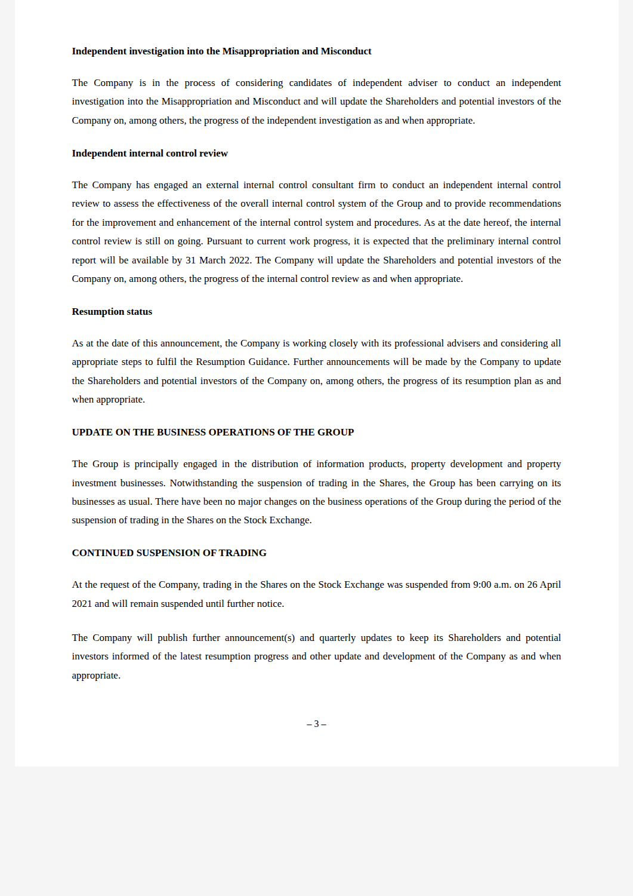Independent investigation into the Misappropriation and Misconduct
The Company is in the process of considering candidates of independent adviser to conduct an independent investigation into the Misappropriation and Misconduct and will update the Shareholders and potential investors of the Company on, among others, the progress of the independent investigation as and when appropriate.
Independent internal control review
The Company has engaged an external internal control consultant firm to conduct an independent internal control review to assess the effectiveness of the overall internal control system of the Group and to provide recommendations for the improvement and enhancement of the internal control system and procedures. As at the date hereof, the internal control review is still on going. Pursuant to current work progress, it is expected that the preliminary internal control report will be available by 31 March 2022. The Company will update the Shareholders and potential investors of the Company on, among others, the progress of the internal control review as and when appropriate.
Resumption status
As at the date of this announcement, the Company is working closely with its professional advisers and considering all appropriate steps to fulfil the Resumption Guidance. Further announcements will be made by the Company to update the Shareholders and potential investors of the Company on, among others, the progress of its resumption plan as and when appropriate.
UPDATE ON THE BUSINESS OPERATIONS OF THE GROUP
The Group is principally engaged in the distribution of information products, property development and property investment businesses. Notwithstanding the suspension of trading in the Shares, the Group has been carrying on its businesses as usual. There have been no major changes on the business operations of the Group during the period of the suspension of trading in the Shares on the Stock Exchange.
CONTINUED SUSPENSION OF TRADING
At the request of the Company, trading in the Shares on the Stock Exchange was suspended from 9:00 a.m. on 26 April 2021 and will remain suspended until further notice.
The Company will publish further announcement(s) and quarterly updates to keep its Shareholders and potential investors informed of the latest resumption progress and other update and development of the Company as and when appropriate.
– 3 –